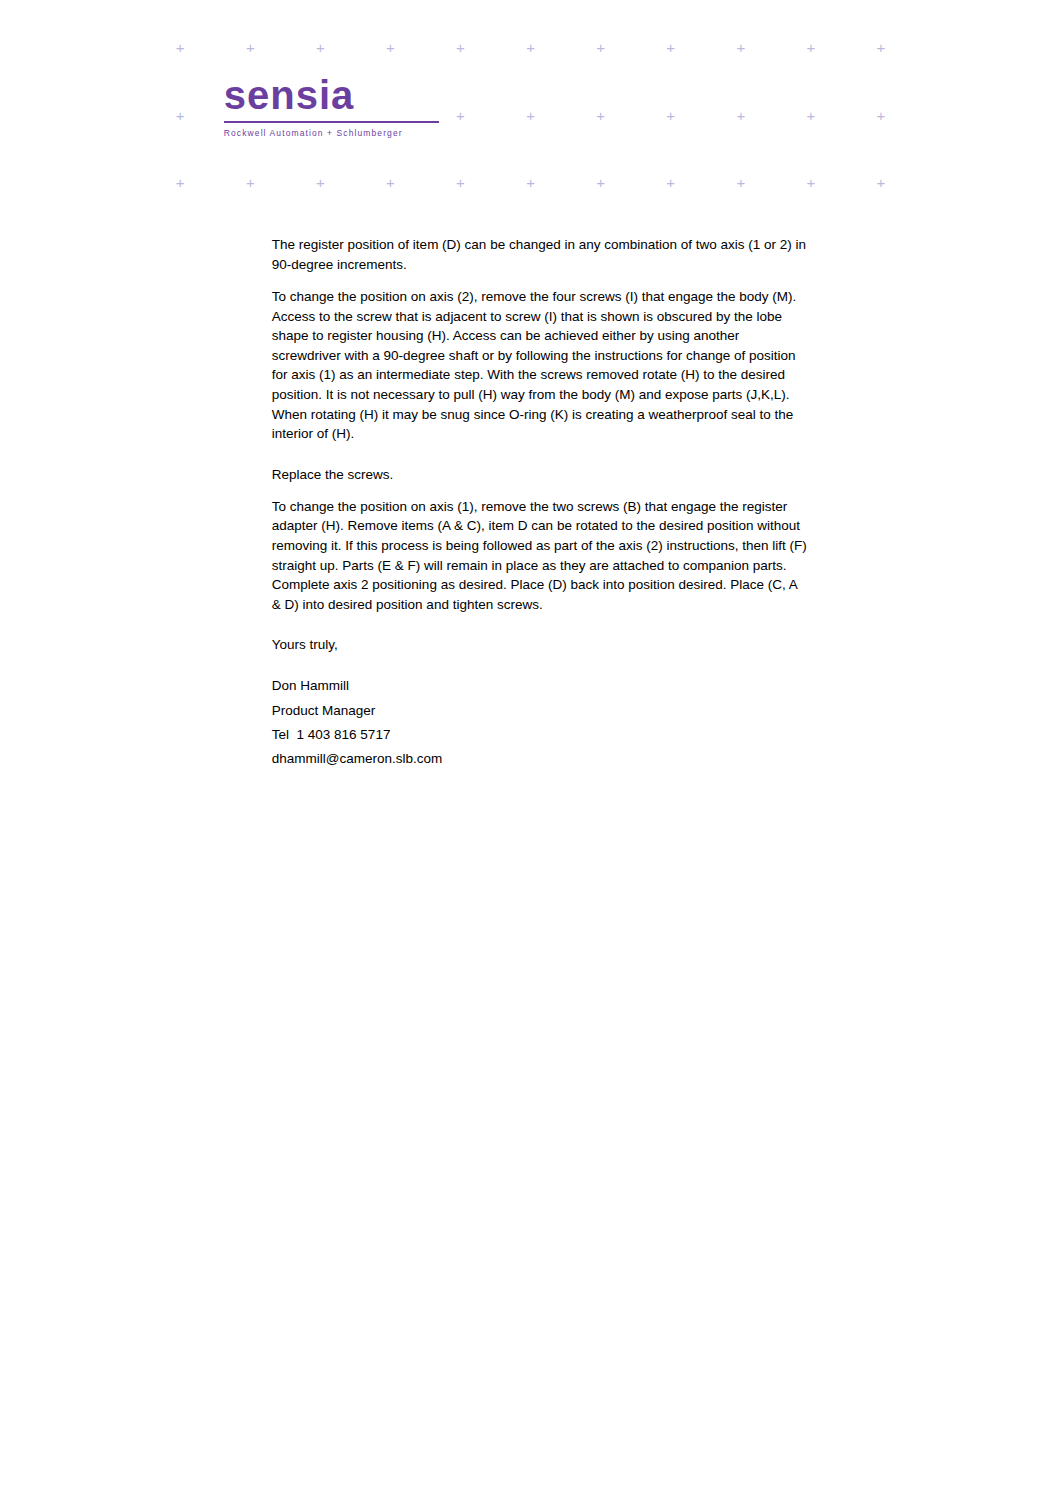+ + + + + + + + + + + + + + + + + + + + + + + + + + + + + +
sensia
Rockwell Automation + Schlumberger
The register position of item (D) can be changed in any combination of two axis (1 or 2) in 90-degree increments.
To change the position on axis (2), remove the four screws (I) that engage the body (M). Access to the screw that is adjacent to screw (I) that is shown is obscured by the lobe shape to register housing (H). Access can be achieved either by using another screwdriver with a 90-degree shaft or by following the instructions for change of position for axis (1) as an intermediate step. With the screws removed rotate (H) to the desired position. It is not necessary to pull (H) way from the body (M) and expose parts (J,K,L). When rotating (H) it may be snug since O-ring (K) is creating a weatherproof seal to the interior of (H).
Replace the screws.
To change the position on axis (1), remove the two screws (B) that engage the register adapter (H). Remove items (A & C), item D can be rotated to the desired position without removing it. If this process is being followed as part of the axis (2) instructions, then lift (F) straight up. Parts (E & F) will remain in place as they are attached to companion parts. Complete axis 2 positioning as desired. Place (D) back into position desired. Place (C, A & D) into desired position and tighten screws.
Yours truly,
Don Hammill
Product Manager
Tel 1 403 816 5717
dhammill@cameron.slb.com